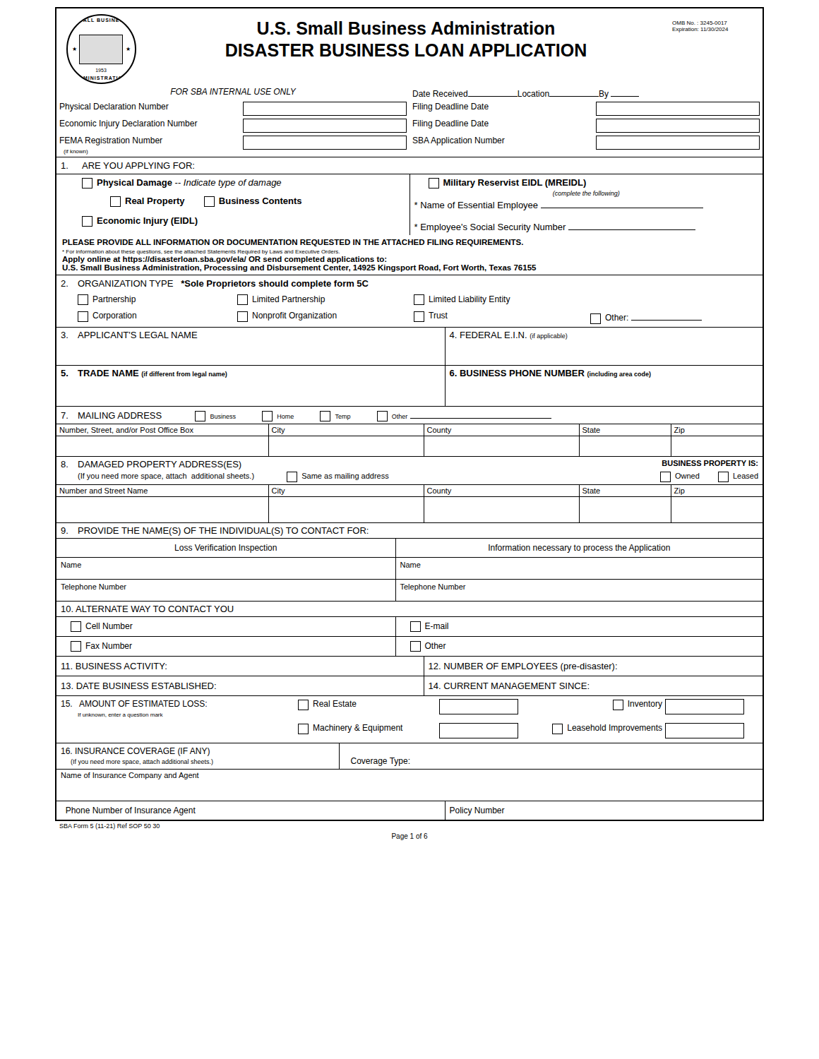SMALL BUSINESS
★
★
1953
ADMINISTRATION
U.S. Small Business Administration
DISASTER BUSINESS LOAN APPLICATION
OMB No. : 3245-0017
Expiration: 11/30/2024
| FOR SBA INTERNAL USE ONLY | Date Received Location By |
| Physical Declaration Number | | Filing Deadline Date | |
| Economic Injury Declaration Number | | Filing Deadline Date | |
| FEMA Registration Number (if known) | | SBA Application Number | |
1. ARE YOU APPLYING FOR:
| Physical Damage -- Indicate type of damage Real Property Business Contents Economic Injury (EIDL) | Military Reservist EIDL (MREIDL) (complete the following) * Name of Essential Employee * Employee's Social Security Number |
PLEASE PROVIDE ALL INFORMATION OR DOCUMENTATION REQUESTED IN THE ATTACHED FILING REQUIREMENTS.
* For information about these questions, see the attached Statements Required by Laws and Executive Orders.
Apply online at https://disasterloan.sba.gov/ela/ OR send completed applications to:
U.S. Small Business Administration, Processing and Disbursement Center, 14925 Kingsport Road, Fort Worth, Texas 76155
| 2. ORGANIZATION TYPE *Sole Proprietors should complete form 5C |
| Partnership | Limited Partnership | Limited Liability Entity | |
| Corporation | Nonprofit Organization | Trust | Other: |
| 3. APPLICANT'S LEGAL NAME | 4. FEDERAL E.I.N. (if applicable) |
| 5. TRADE NAME (if different from legal name) | 6. BUSINESS PHONE NUMBER (including area code) |
| 7. MAILING ADDRESS Business Home Temp Other |
| Number, Street, and/or Post Office Box | City | County | State | Zip |
| 8. DAMAGED PROPERTY ADDRESS(ES) | BUSINESS PROPERTY IS: |
| (If you need more space, attach additional sheets.) Same as mailing address | Owned Leased |
| Number and Street Name | City | County | State | Zip |
| 9. PROVIDE THE NAME(S) OF THE INDIVIDUAL(S) TO CONTACT FOR: |
| Loss Verification Inspection | Information necessary to process the Application |
| Name | Name |
| Telephone Number | Telephone Number |
| 10. ALTERNATE WAY TO CONTACT YOU |
| Cell Number | E-mail |
| Fax Number | Other |
| 11. BUSINESS ACTIVITY: | 12. NUMBER OF EMPLOYEES (pre-disaster): |
| 13. DATE BUSINESS ESTABLISHED: | 14. CURRENT MANAGEMENT SINCE: |
| 15. AMOUNT OF ESTIMATED LOSS: If unknown, enter a question mark | Real Estate | | Inventory | |
| | Machinery & Equipment | | Leasehold Improvements | |
| 16. INSURANCE COVERAGE (IF ANY) (If you need more space, attach additional sheets.) | Coverage Type: |
| Name of Insurance Company and Agent |
| Phone Number of Insurance Agent | Policy Number |
SBA Form 5 (11-21) Ref SOP 50 30
Page 1 of 6